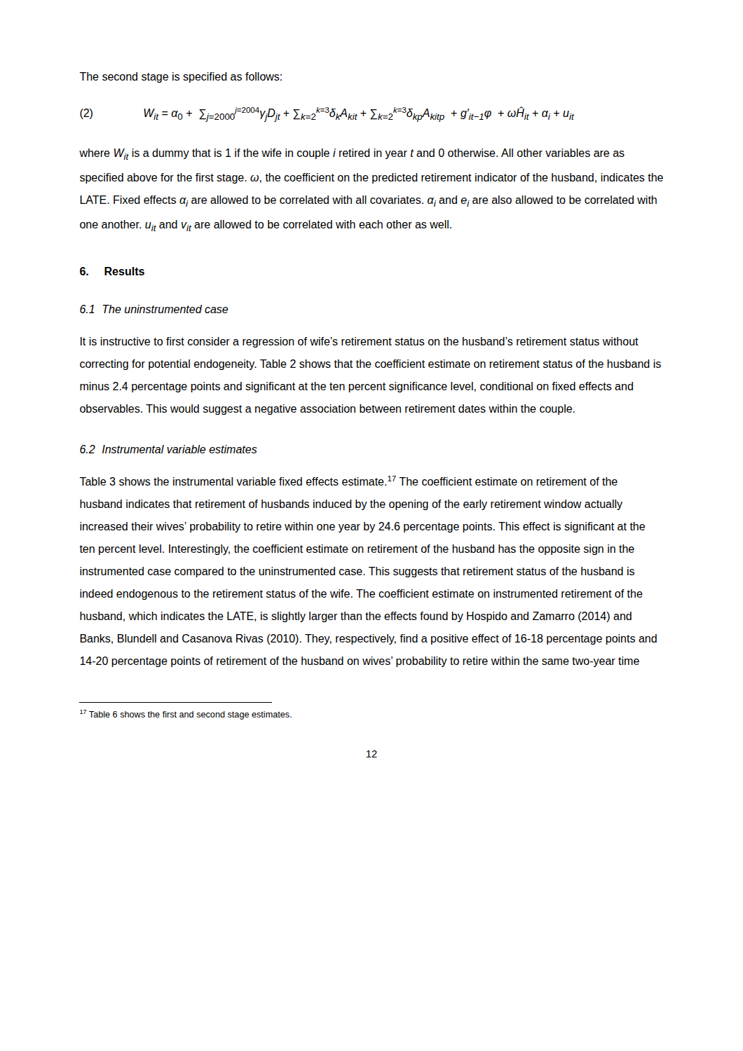The second stage is specified as follows:
(2) Wit = α0 + ∑j=2000j=2004γjDjt + ∑k=2k=3δkAkit + ∑k=2k=3δkpAkitp + g′it−1φ + ωĤit + αi + uit
where Wit is a dummy that is 1 if the wife in couple i retired in year t and 0 otherwise. All other variables are as specified above for the first stage. ω, the coefficient on the predicted retirement indicator of the husband, indicates the LATE. Fixed effects αi are allowed to be correlated with all covariates. αi and ei are also allowed to be correlated with one another. uit and vit are allowed to be correlated with each other as well.
6. Results
6.1 The uninstrumented case
It is instructive to first consider a regression of wife’s retirement status on the husband’s retirement status without correcting for potential endogeneity. Table 2 shows that the coefficient estimate on retirement status of the husband is minus 2.4 percentage points and significant at the ten percent significance level, conditional on fixed effects and observables. This would suggest a negative association between retirement dates within the couple.
6.2 Instrumental variable estimates
Table 3 shows the instrumental variable fixed effects estimate.17 The coefficient estimate on retirement of the husband indicates that retirement of husbands induced by the opening of the early retirement window actually increased their wives’ probability to retire within one year by 24.6 percentage points. This effect is significant at the ten percent level. Interestingly, the coefficient estimate on retirement of the husband has the opposite sign in the instrumented case compared to the uninstrumented case. This suggests that retirement status of the husband is indeed endogenous to the retirement status of the wife. The coefficient estimate on instrumented retirement of the husband, which indicates the LATE, is slightly larger than the effects found by Hospido and Zamarro (2014) and Banks, Blundell and Casanova Rivas (2010). They, respectively, find a positive effect of 16-18 percentage points and 14-20 percentage points of retirement of the husband on wives’ probability to retire within the same two-year time
17 Table 6 shows the first and second stage estimates.
12